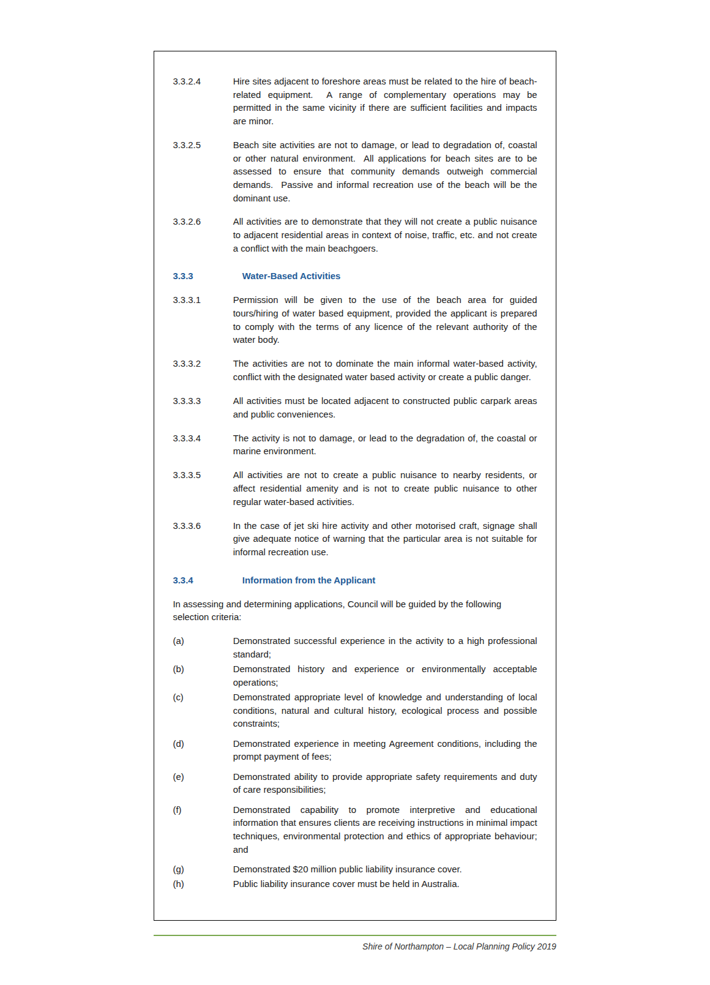3.3.2.4
Hire sites adjacent to foreshore areas must be related to the hire of beach-related equipment. A range of complementary operations may be permitted in the same vicinity if there are sufficient facilities and impacts are minor.
3.3.2.5
Beach site activities are not to damage, or lead to degradation of, coastal or other natural environment. All applications for beach sites are to be assessed to ensure that community demands outweigh commercial demands. Passive and informal recreation use of the beach will be the dominant use.
3.3.2.6
All activities are to demonstrate that they will not create a public nuisance to adjacent residential areas in context of noise, traffic, etc. and not create a conflict with the main beachgoers.
3.3.3 Water-Based Activities
3.3.3.1
Permission will be given to the use of the beach area for guided tours/hiring of water based equipment, provided the applicant is prepared to comply with the terms of any licence of the relevant authority of the water body.
3.3.3.2
The activities are not to dominate the main informal water-based activity, conflict with the designated water based activity or create a public danger.
3.3.3.3
All activities must be located adjacent to constructed public carpark areas and public conveniences.
3.3.3.4
The activity is not to damage, or lead to the degradation of, the coastal or marine environment.
3.3.3.5
All activities are not to create a public nuisance to nearby residents, or affect residential amenity and is not to create public nuisance to other regular water-based activities.
3.3.3.6
In the case of jet ski hire activity and other motorised craft, signage shall give adequate notice of warning that the particular area is not suitable for informal recreation use.
3.3.4 Information from the Applicant
In assessing and determining applications, Council will be guided by the following selection criteria:
(a)
Demonstrated successful experience in the activity to a high professional standard;
(b)
Demonstrated history and experience or environmentally acceptable operations;
(c)
Demonstrated appropriate level of knowledge and understanding of local conditions, natural and cultural history, ecological process and possible constraints;
(d)
Demonstrated experience in meeting Agreement conditions, including the prompt payment of fees;
(e)
Demonstrated ability to provide appropriate safety requirements and duty of care responsibilities;
(f)
Demonstrated capability to promote interpretive and educational information that ensures clients are receiving instructions in minimal impact techniques, environmental protection and ethics of appropriate behaviour; and
(g)
Demonstrated $20 million public liability insurance cover.
(h)
Public liability insurance cover must be held in Australia.
Shire of Northampton – Local Planning Policy 2019